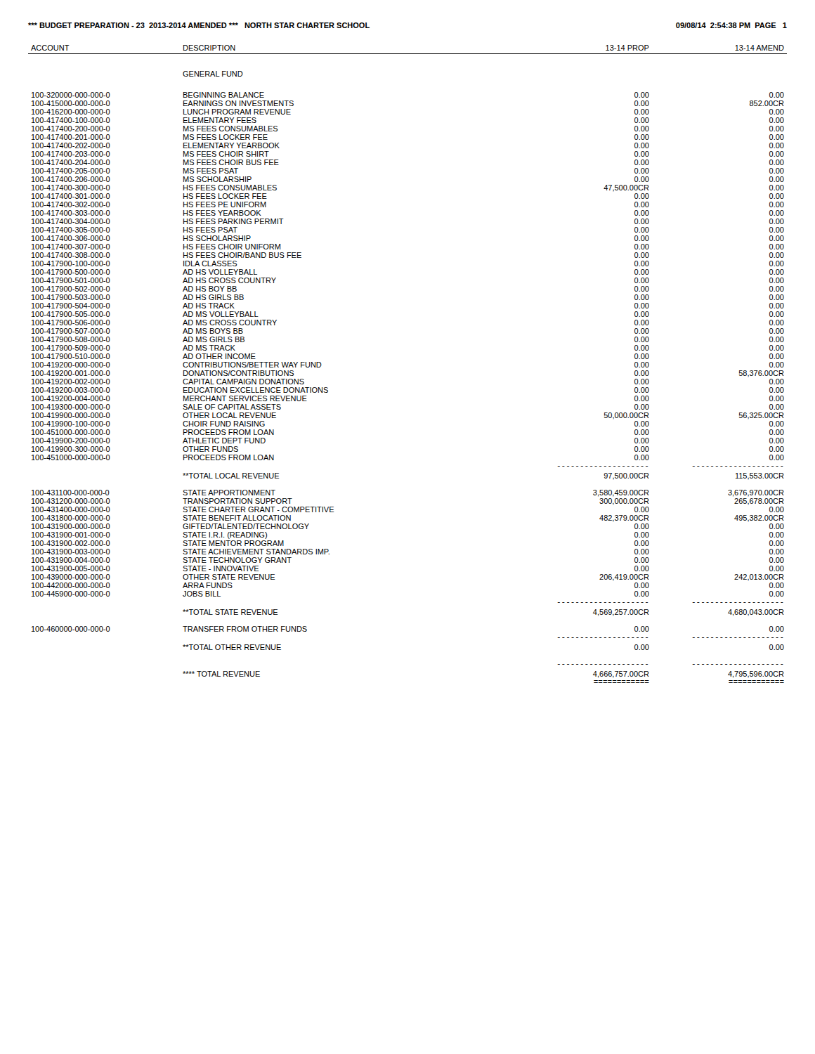*** BUDGET PREPARATION - 23 2013-2014 AMENDED *** NORTH STAR CHARTER SCHOOL
09/08/14 2:54:38 PM PAGE 1
| ACCOUNT | DESCRIPTION | 13-14 PROP | 13-14 AMEND |
| --- | --- | --- | --- |
| | GENERAL FUND | | |
| 100-320000-000-000-0 | BEGINNING BALANCE | 0.00 | 0.00 |
| 100-415000-000-000-0 | EARNINGS ON INVESTMENTS | 0.00 | 852.00CR |
| 100-416200-000-000-0 | LUNCH PROGRAM REVENUE | 0.00 | 0.00 |
| 100-417400-100-000-0 | ELEMENTARY FEES | 0.00 | 0.00 |
| 100-417400-200-000-0 | MS FEES CONSUMABLES | 0.00 | 0.00 |
| 100-417400-201-000-0 | MS FEES LOCKER FEE | 0.00 | 0.00 |
| 100-417400-202-000-0 | ELEMENTARY YEARBOOK | 0.00 | 0.00 |
| 100-417400-203-000-0 | MS FEES CHOIR SHIRT | 0.00 | 0.00 |
| 100-417400-204-000-0 | MS FEES CHOIR BUS FEE | 0.00 | 0.00 |
| 100-417400-205-000-0 | MS FEES PSAT | 0.00 | 0.00 |
| 100-417400-206-000-0 | MS SCHOLARSHIP | 0.00 | 0.00 |
| 100-417400-300-000-0 | HS FEES CONSUMABLES | 47,500.00CR | 0.00 |
| 100-417400-301-000-0 | HS FEES LOCKER FEE | 0.00 | 0.00 |
| 100-417400-302-000-0 | HS FEES PE UNIFORM | 0.00 | 0.00 |
| 100-417400-303-000-0 | HS FEES YEARBOOK | 0.00 | 0.00 |
| 100-417400-304-000-0 | HS FEES PARKING PERMIT | 0.00 | 0.00 |
| 100-417400-305-000-0 | HS FEES PSAT | 0.00 | 0.00 |
| 100-417400-306-000-0 | HS SCHOLARSHIP | 0.00 | 0.00 |
| 100-417400-307-000-0 | HS FEES CHOIR UNIFORM | 0.00 | 0.00 |
| 100-417400-308-000-0 | HS FEES CHOIR/BAND BUS FEE | 0.00 | 0.00 |
| 100-417900-100-000-0 | IDLA CLASSES | 0.00 | 0.00 |
| 100-417900-500-000-0 | AD HS VOLLEYBALL | 0.00 | 0.00 |
| 100-417900-501-000-0 | AD HS CROSS COUNTRY | 0.00 | 0.00 |
| 100-417900-502-000-0 | AD HS BOY BB | 0.00 | 0.00 |
| 100-417900-503-000-0 | AD HS GIRLS BB | 0.00 | 0.00 |
| 100-417900-504-000-0 | AD HS TRACK | 0.00 | 0.00 |
| 100-417900-505-000-0 | AD MS VOLLEYBALL | 0.00 | 0.00 |
| 100-417900-506-000-0 | AD MS CROSS COUNTRY | 0.00 | 0.00 |
| 100-417900-507-000-0 | AD MS BOYS BB | 0.00 | 0.00 |
| 100-417900-508-000-0 | AD MS GIRLS BB | 0.00 | 0.00 |
| 100-417900-509-000-0 | AD MS TRACK | 0.00 | 0.00 |
| 100-417900-510-000-0 | AD OTHER INCOME | 0.00 | 0.00 |
| 100-419200-000-000-0 | CONTRIBUTIONS/BETTER WAY FUND | 0.00 | 0.00 |
| 100-419200-001-000-0 | DONATIONS/CONTRIBUTIONS | 0.00 | 58,376.00CR |
| 100-419200-002-000-0 | CAPITAL CAMPAIGN DONATIONS | 0.00 | 0.00 |
| 100-419200-003-000-0 | EDUCATION EXCELLENCE DONATIONS | 0.00 | 0.00 |
| 100-419200-004-000-0 | MERCHANT SERVICES REVENUE | 0.00 | 0.00 |
| 100-419300-000-000-0 | SALE OF CAPITAL ASSETS | 0.00 | 0.00 |
| 100-419900-000-000-0 | OTHER LOCAL REVENUE | 50,000.00CR | 56,325.00CR |
| 100-419900-100-000-0 | CHOIR FUND RAISING | 0.00 | 0.00 |
| 100-451000-000-000-0 | PROCEEDS FROM LOAN | 0.00 | 0.00 |
| 100-419900-200-000-0 | ATHLETIC DEPT FUND | 0.00 | 0.00 |
| 100-419900-300-000-0 | OTHER FUNDS | 0.00 | 0.00 |
| 100-451000-000-000-0 | PROCEEDS FROM LOAN | 0.00 | 0.00 |
| | | -------------------- | -------------------- |
| | **TOTAL LOCAL REVENUE | 97,500.00CR | 115,553.00CR |
| 100-431100-000-000-0 | STATE APPORTIONMENT | 3,580,459.00CR | 3,676,970.00CR |
| 100-431200-000-000-0 | TRANSPORTATION SUPPORT | 300,000.00CR | 265,678.00CR |
| 100-431400-000-000-0 | STATE CHARTER GRANT - COMPETITIVE | 0.00 | 0.00 |
| 100-431800-000-000-0 | STATE BENEFIT ALLOCATION | 482,379.00CR | 495,382.00CR |
| 100-431900-000-000-0 | GIFTED/TALENTED/TECHNOLOGY | 0.00 | 0.00 |
| 100-431900-001-000-0 | STATE I.R.I. (READING) | 0.00 | 0.00 |
| 100-431900-002-000-0 | STATE MENTOR PROGRAM | 0.00 | 0.00 |
| 100-431900-003-000-0 | STATE ACHIEVEMENT STANDARDS IMP. | 0.00 | 0.00 |
| 100-431900-004-000-0 | STATE TECHNOLOGY GRANT | 0.00 | 0.00 |
| 100-431900-005-000-0 | STATE - INNOVATIVE | 0.00 | 0.00 |
| 100-439000-000-000-0 | OTHER STATE REVENUE | 206,419.00CR | 242,013.00CR |
| 100-442000-000-000-0 | ARRA FUNDS | 0.00 | 0.00 |
| 100-445900-000-000-0 | JOBS BILL | 0.00 | 0.00 |
| | | -------------------- | -------------------- |
| | **TOTAL STATE REVENUE | 4,569,257.00CR | 4,680,043.00CR |
| 100-460000-000-000-0 | TRANSFER FROM OTHER FUNDS | 0.00 | 0.00 |
| | | -------------------- | -------------------- |
| | **TOTAL OTHER REVENUE | 0.00 | 0.00 |
| | | -------------------- | -------------------- |
| | **** TOTAL REVENUE | 4,666,757.00CR | 4,795,596.00CR |
| | | ============ | ============ |